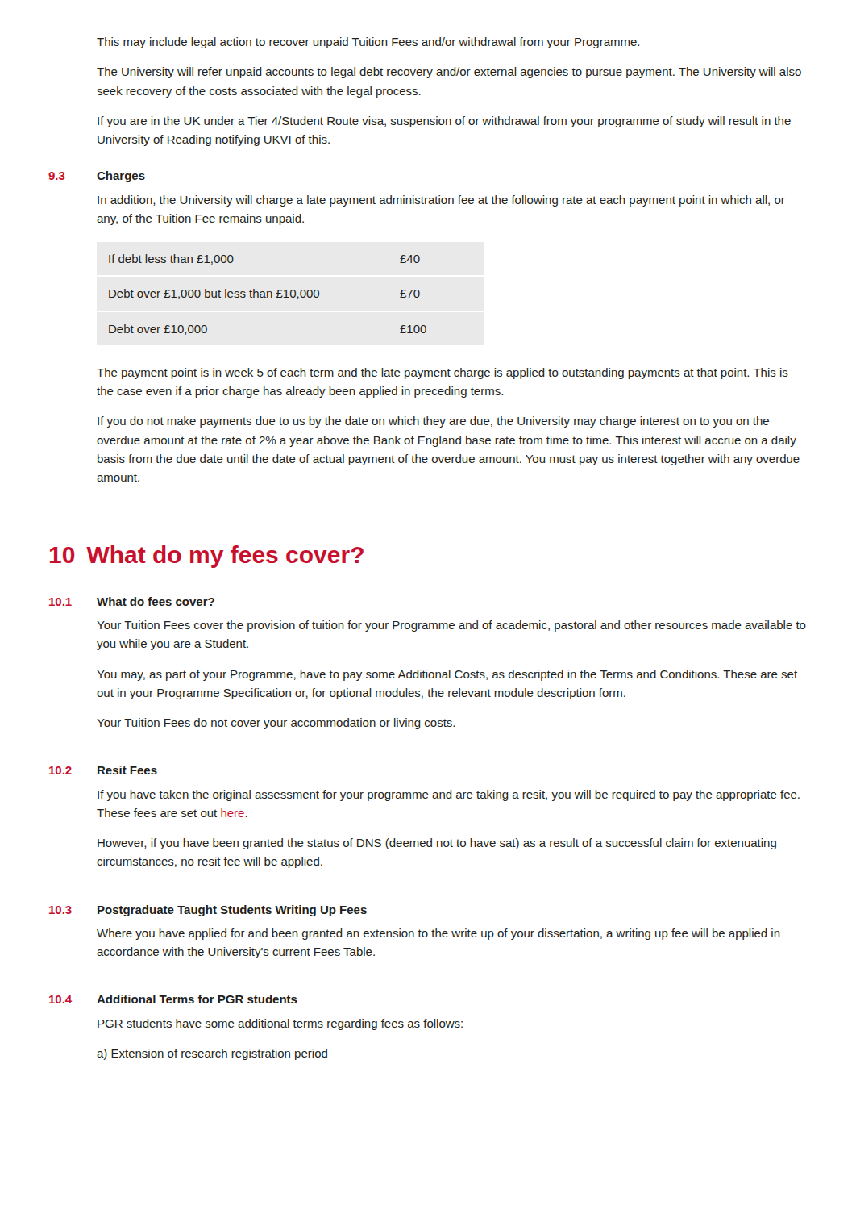This may include legal action to recover unpaid Tuition Fees and/or withdrawal from your Programme.
The University will refer unpaid accounts to legal debt recovery and/or external agencies to pursue payment. The University will also seek recovery of the costs associated with the legal process.
If you are in the UK under a Tier 4/Student Route visa, suspension of or withdrawal from your programme of study will result in the University of Reading notifying UKVI of this.
9.3
Charges
In addition, the University will charge a late payment administration fee at the following rate at each payment point in which all, or any, of the Tuition Fee remains unpaid.
| If debt less than £1,000 | £40 |
| Debt over £1,000 but less than £10,000 | £70 |
| Debt over £10,000 | £100 |
The payment point is in week 5 of each term and the late payment charge is applied to outstanding payments at that point. This is the case even if a prior charge has already been applied in preceding terms.
If you do not make payments due to us by the date on which they are due, the University may charge interest on to you on the overdue amount at the rate of 2% a year above the Bank of England base rate from time to time. This interest will accrue on a daily basis from the due date until the date of actual payment of the overdue amount. You must pay us interest together with any overdue amount.
10 What do my fees cover?
10.1
What do fees cover?
Your Tuition Fees cover the provision of tuition for your Programme and of academic, pastoral and other resources made available to you while you are a Student.
You may, as part of your Programme, have to pay some Additional Costs, as descripted in the Terms and Conditions. These are set out in your Programme Specification or, for optional modules, the relevant module description form.
Your Tuition Fees do not cover your accommodation or living costs.
10.2
Resit Fees
If you have taken the original assessment for your programme and are taking a resit, you will be required to pay the appropriate fee. These fees are set out here.
However, if you have been granted the status of DNS (deemed not to have sat) as a result of a successful claim for extenuating circumstances, no resit fee will be applied.
10.3
Postgraduate Taught Students Writing Up Fees
Where you have applied for and been granted an extension to the write up of your dissertation, a writing up fee will be applied in accordance with the University's current Fees Table.
10.4
Additional Terms for PGR students
PGR students have some additional terms regarding fees as follows:
a) Extension of research registration period